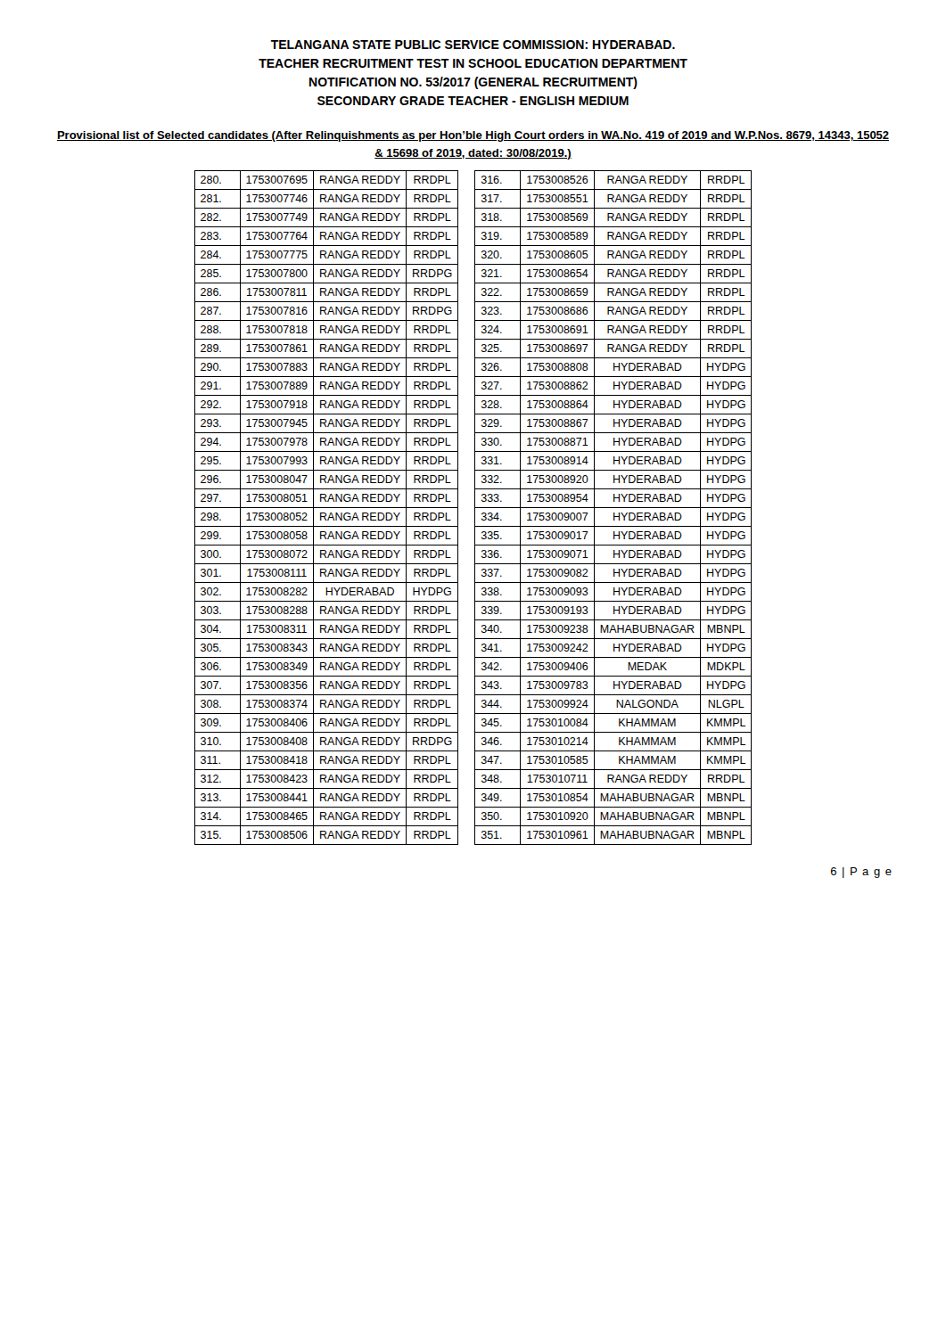TELANGANA STATE PUBLIC SERVICE COMMISSION: HYDERABAD.
TEACHER RECRUITMENT TEST IN SCHOOL EDUCATION DEPARTMENT
NOTIFICATION NO. 53/2017 (GENERAL RECRUITMENT)
SECONDARY GRADE TEACHER - ENGLISH MEDIUM
Provisional list of Selected candidates (After Relinquishments as per Hon’ble High Court orders in WA.No. 419 of 2019 and W.P.Nos. 8679, 14343, 15052 & 15698 of 2019, dated: 30/08/2019.)
| 280. | 1753007695 | RANGA REDDY | RRDPL |
| 281. | 1753007746 | RANGA REDDY | RRDPL |
| 282. | 1753007749 | RANGA REDDY | RRDPL |
| 283. | 1753007764 | RANGA REDDY | RRDPL |
| 284. | 1753007775 | RANGA REDDY | RRDPL |
| 285. | 1753007800 | RANGA REDDY | RRDPG |
| 286. | 1753007811 | RANGA REDDY | RRDPL |
| 287. | 1753007816 | RANGA REDDY | RRDPG |
| 288. | 1753007818 | RANGA REDDY | RRDPL |
| 289. | 1753007861 | RANGA REDDY | RRDPL |
| 290. | 1753007883 | RANGA REDDY | RRDPL |
| 291. | 1753007889 | RANGA REDDY | RRDPL |
| 292. | 1753007918 | RANGA REDDY | RRDPL |
| 293. | 1753007945 | RANGA REDDY | RRDPL |
| 294. | 1753007978 | RANGA REDDY | RRDPL |
| 295. | 1753007993 | RANGA REDDY | RRDPL |
| 296. | 1753008047 | RANGA REDDY | RRDPL |
| 297. | 1753008051 | RANGA REDDY | RRDPL |
| 298. | 1753008052 | RANGA REDDY | RRDPL |
| 299. | 1753008058 | RANGA REDDY | RRDPL |
| 300. | 1753008072 | RANGA REDDY | RRDPL |
| 301. | 1753008111 | RANGA REDDY | RRDPL |
| 302. | 1753008282 | HYDERABAD | HYDPG |
| 303. | 1753008288 | RANGA REDDY | RRDPL |
| 304. | 1753008311 | RANGA REDDY | RRDPL |
| 305. | 1753008343 | RANGA REDDY | RRDPL |
| 306. | 1753008349 | RANGA REDDY | RRDPL |
| 307. | 1753008356 | RANGA REDDY | RRDPL |
| 308. | 1753008374 | RANGA REDDY | RRDPL |
| 309. | 1753008406 | RANGA REDDY | RRDPL |
| 310. | 1753008408 | RANGA REDDY | RRDPG |
| 311. | 1753008418 | RANGA REDDY | RRDPL |
| 312. | 1753008423 | RANGA REDDY | RRDPL |
| 313. | 1753008441 | RANGA REDDY | RRDPL |
| 314. | 1753008465 | RANGA REDDY | RRDPL |
| 315. | 1753008506 | RANGA REDDY | RRDPL |
| 316. | 1753008526 | RANGA REDDY | RRDPL |
| 317. | 1753008551 | RANGA REDDY | RRDPL |
| 318. | 1753008569 | RANGA REDDY | RRDPL |
| 319. | 1753008589 | RANGA REDDY | RRDPL |
| 320. | 1753008605 | RANGA REDDY | RRDPL |
| 321. | 1753008654 | RANGA REDDY | RRDPL |
| 322. | 1753008659 | RANGA REDDY | RRDPL |
| 323. | 1753008686 | RANGA REDDY | RRDPL |
| 324. | 1753008691 | RANGA REDDY | RRDPL |
| 325. | 1753008697 | RANGA REDDY | RRDPL |
| 326. | 1753008808 | HYDERABAD | HYDPG |
| 327. | 1753008862 | HYDERABAD | HYDPG |
| 328. | 1753008864 | HYDERABAD | HYDPG |
| 329. | 1753008867 | HYDERABAD | HYDPG |
| 330. | 1753008871 | HYDERABAD | HYDPG |
| 331. | 1753008914 | HYDERABAD | HYDPG |
| 332. | 1753008920 | HYDERABAD | HYDPG |
| 333. | 1753008954 | HYDERABAD | HYDPG |
| 334. | 1753009007 | HYDERABAD | HYDPG |
| 335. | 1753009017 | HYDERABAD | HYDPG |
| 336. | 1753009071 | HYDERABAD | HYDPG |
| 337. | 1753009082 | HYDERABAD | HYDPG |
| 338. | 1753009093 | HYDERABAD | HYDPG |
| 339. | 1753009193 | HYDERABAD | HYDPG |
| 340. | 1753009238 | MAHABUBNAGAR | MBNPL |
| 341. | 1753009242 | HYDERABAD | HYDPG |
| 342. | 1753009406 | MEDAK | MDKPL |
| 343. | 1753009783 | HYDERABAD | HYDPG |
| 344. | 1753009924 | NALGONDA | NLGPL |
| 345. | 1753010084 | KHAMMAM | KMMPL |
| 346. | 1753010214 | KHAMMAM | KMMPL |
| 347. | 1753010585 | KHAMMAM | KMMPL |
| 348. | 1753010711 | RANGA REDDY | RRDPL |
| 349. | 1753010854 | MAHABUBNAGAR | MBNPL |
| 350. | 1753010920 | MAHABUBNAGAR | MBNPL |
| 351. | 1753010961 | MAHABUBNAGAR | MBNPL |
6 | P a g e